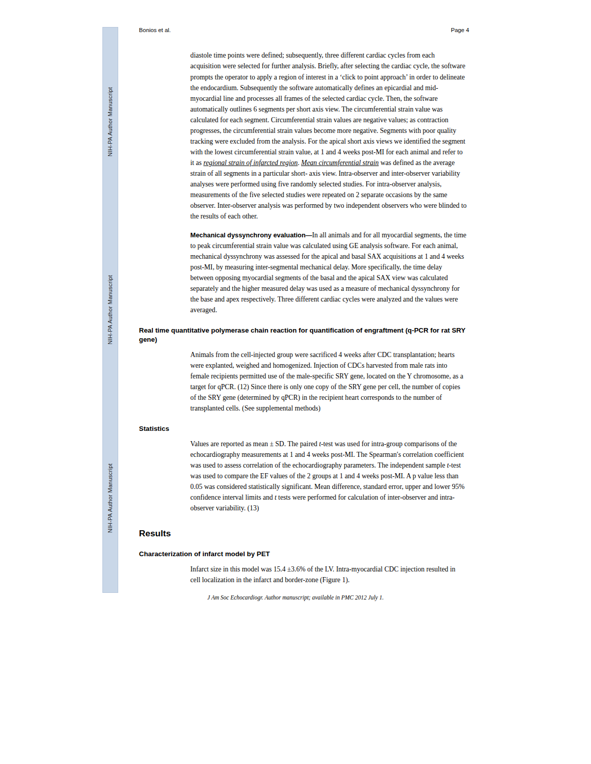NIH-PA Author Manuscript NIH-PA Author Manuscript NIH-PA Author Manuscript
Bonios et al.
Page 4
diastole time points were defined; subsequently, three different cardiac cycles from each acquisition were selected for further analysis. Briefly, after selecting the cardiac cycle, the software prompts the operator to apply a region of interest in a ‘click to point approach’ in order to delineate the endocardium. Subsequently the software automatically defines an epicardial and mid-myocardial line and processes all frames of the selected cardiac cycle. Then, the software automatically outlines 6 segments per short axis view. The circumferential strain value was calculated for each segment. Circumferential strain values are negative values; as contraction progresses, the circumferential strain values become more negative. Segments with poor quality tracking were excluded from the analysis. For the apical short axis views we identified the segment with the lowest circumferential strain value, at 1 and 4 weeks post-MI for each animal and refer to it as regional strain of infarcted region. Mean circumferential strain was defined as the average strain of all segments in a particular short- axis view. Intra-observer and inter-observer variability analyses were performed using five randomly selected studies. For intra-observer analysis, measurements of the five selected studies were repeated on 2 separate occasions by the same observer. Inter-observer analysis was performed by two independent observers who were blinded to the results of each other.
Mechanical dyssynchrony evaluation—In all animals and for all myocardial segments, the time to peak circumferential strain value was calculated using GE analysis software. For each animal, mechanical dyssynchrony was assessed for the apical and basal SAX acquisitions at 1 and 4 weeks post-MI, by measuring inter-segmental mechanical delay. More specifically, the time delay between opposing myocardial segments of the basal and the apical SAX view was calculated separately and the higher measured delay was used as a measure of mechanical dyssynchrony for the base and apex respectively. Three different cardiac cycles were analyzed and the values were averaged.
Real time quantitative polymerase chain reaction for quantification of engraftment (q-PCR for rat SRY gene)
Animals from the cell-injected group were sacrificed 4 weeks after CDC transplantation; hearts were explanted, weighed and homogenized. Injection of CDCs harvested from male rats into female recipients permitted use of the male-specific SRY gene, located on the Y chromosome, as a target for qPCR. (12) Since there is only one copy of the SRY gene per cell, the number of copies of the SRY gene (determined by qPCR) in the recipient heart corresponds to the number of transplanted cells. (See supplemental methods)
Statistics
Values are reported as mean ± SD. The paired t-test was used for intra-group comparisons of the echocardiography measurements at 1 and 4 weeks post-MI. The Spearman′s correlation coefficient was used to assess correlation of the echocardiography parameters. The independent sample t-test was used to compare the EF values of the 2 groups at 1 and 4 weeks post-MI. A p value less than 0.05 was considered statistically significant. Mean difference, standard error, upper and lower 95% confidence interval limits and t tests were performed for calculation of inter-observer and intra-observer variability. (13)
Results
Characterization of infarct model by PET
Infarct size in this model was 15.4 ±3.6% of the LV. Intra-myocardial CDC injection resulted in cell localization in the infarct and border-zone (Figure 1).
J Am Soc Echocardiogr. Author manuscript; available in PMC 2012 July 1.